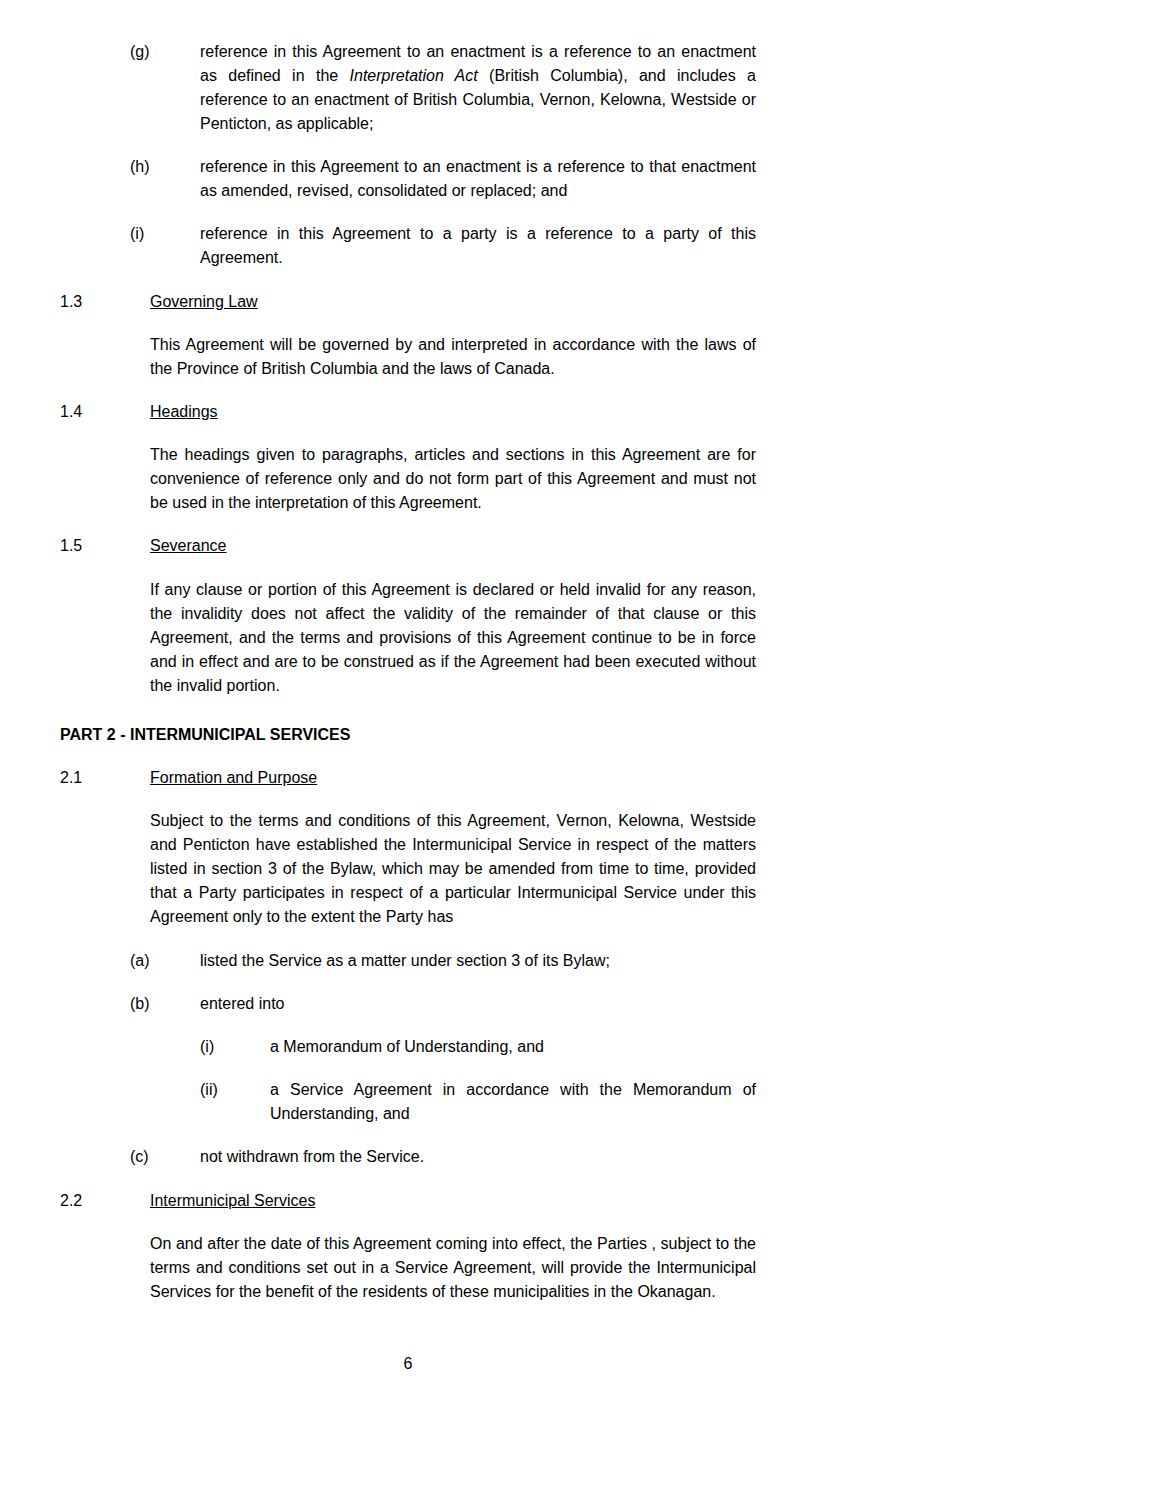(g)
reference in this Agreement to an enactment is a reference to an enactment as defined in the Interpretation Act (British Columbia), and includes a reference to an enactment of British Columbia, Vernon, Kelowna, Westside or Penticton, as applicable;
(h)
reference in this Agreement to an enactment is a reference to that enactment as amended, revised, consolidated or replaced; and
(i)
reference in this Agreement to a party is a reference to a party of this Agreement.
1.3
Governing Law
This Agreement will be governed by and interpreted in accordance with the laws of the Province of British Columbia and the laws of Canada.
1.4
Headings
The headings given to paragraphs, articles and sections in this Agreement are for convenience of reference only and do not form part of this Agreement and must not be used in the interpretation of this Agreement.
1.5
Severance
If any clause or portion of this Agreement is declared or held invalid for any reason, the invalidity does not affect the validity of the remainder of that clause or this Agreement, and the terms and provisions of this Agreement continue to be in force and in effect and are to be construed as if the Agreement had been executed without the invalid portion.
PART 2 - INTERMUNICIPAL SERVICES
2.1
Formation and Purpose
Subject to the terms and conditions of this Agreement, Vernon, Kelowna, Westside and Penticton have established the Intermunicipal Service in respect of the matters listed in section 3 of the Bylaw, which may be amended from time to time, provided that a Party participates in respect of a particular Intermunicipal Service under this Agreement only to the extent the Party has
(a)
listed the Service as a matter under section 3 of its Bylaw;
(b)
entered into
(i)
a Memorandum of Understanding, and
(ii)
a Service Agreement in accordance with the Memorandum of Understanding, and
(c)
not withdrawn from the Service.
2.2
Intermunicipal Services
On and after the date of this Agreement coming into effect, the Parties , subject to the terms and conditions set out in a Service Agreement, will provide the Intermunicipal Services for the benefit of the residents of these municipalities in the Okanagan.
6